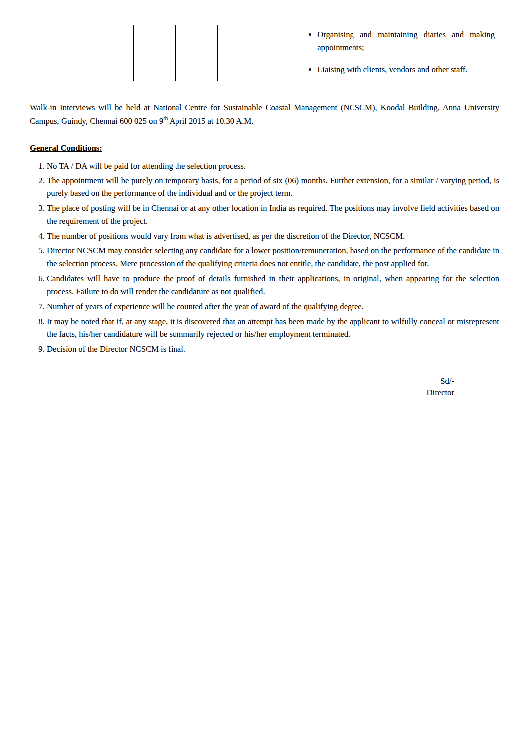| | | | | | Organising and maintaining diaries and making appointments; Liaising with clients, vendors and other staff. |
Walk-in Interviews will be held at National Centre for Sustainable Coastal Management (NCSCM), Koodal Building, Anna University Campus, Guindy, Chennai 600 025 on 9th April 2015 at 10.30 A.M.
General Conditions:
No TA / DA will be paid for attending the selection process.
The appointment will be purely on temporary basis, for a period of six (06) months. Further extension, for a similar / varying period, is purely based on the performance of the individual and or the project term.
The place of posting will be in Chennai or at any other location in India as required. The positions may involve field activities based on the requirement of the project.
The number of positions would vary from what is advertised, as per the discretion of the Director, NCSCM.
Director NCSCM may consider selecting any candidate for a lower position/remuneration, based on the performance of the candidate in the selection process. Mere procession of the qualifying criteria does not entitle, the candidate, the post applied for.
Candidates will have to produce the proof of details furnished in their applications, in original, when appearing for the selection process. Failure to do will render the candidature as not qualified.
Number of years of experience will be counted after the year of award of the qualifying degree.
It may be noted that if, at any stage, it is discovered that an attempt has been made by the applicant to wilfully conceal or misrepresent the facts, his/her candidature will be summarily rejected or his/her employment terminated.
Decision of the Director NCSCM is final.
Sd/-
Director